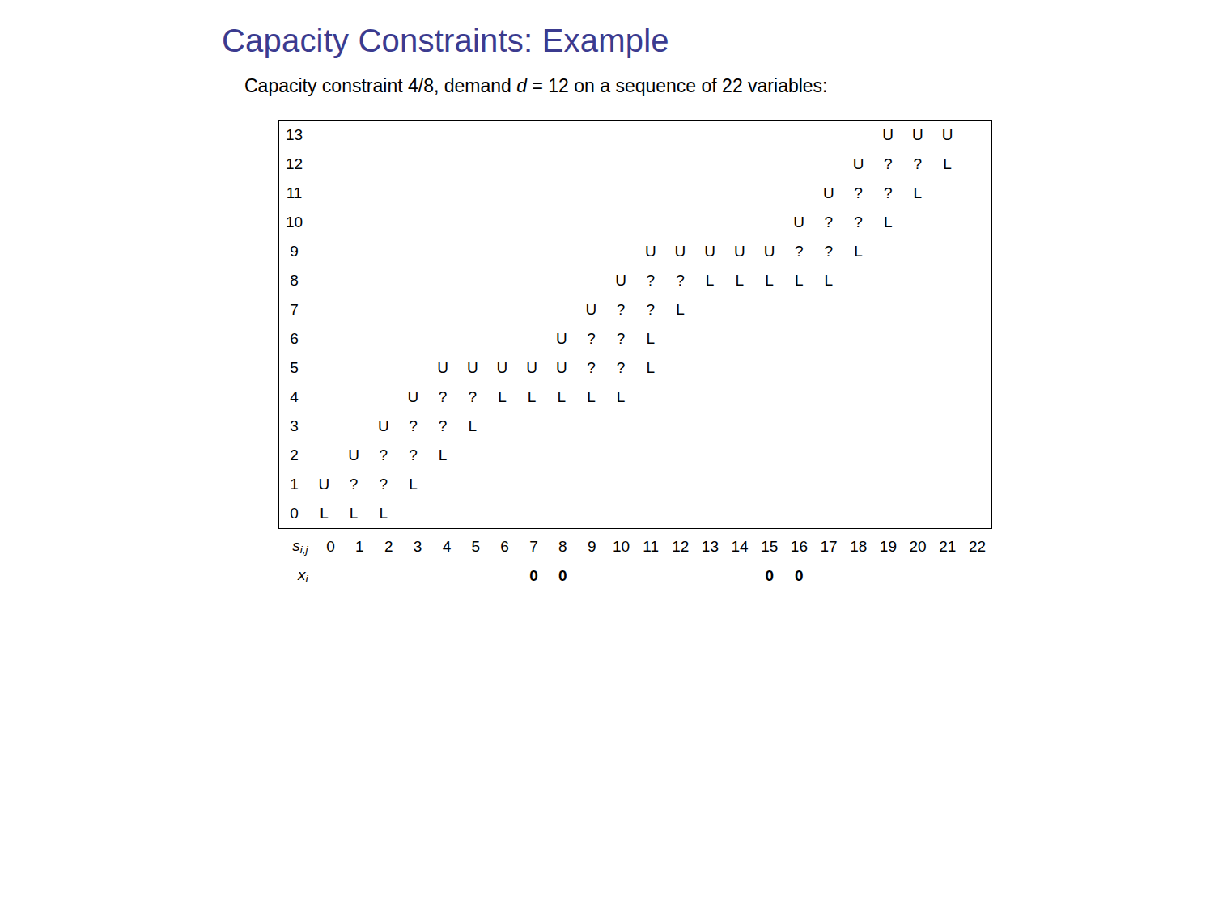Capacity Constraints: Example
Capacity constraint 4/8, demand d = 12 on a sequence of 22 variables:
| 13 | | | | | | | | | | | | | | | | | | | | U | U | U | |
| 12 | | | | | | | | | | | | | | | | | | | U | ? | ? | L | |
| 11 | | | | | | | | | | | | | | | | | | U | ? | ? | L | | |
| 10 | | | | | | | | | | | | | | | | | U | ? | ? | L | | | |
| 9 | | | | | | | | | | | | U | U | U | U | U | ? | ? | L | | | | |
| 8 | | | | | | | | | | | U | ? | ? | L | L | L | L | L | | | | | |
| 7 | | | | | | | | | | U | ? | ? | L | | | | | | | | | | |
| 6 | | | | | | | | | U | ? | ? | L | | | | | | | | | | | |
| 5 | | | | | U | U | U | U | U | ? | ? | L | | | | | | | | | | | |
| 4 | | | | U | ? | ? | L | L | L | L | L | | | | | | | | | | | | |
| 3 | | | U | ? | ? | L | | | | | | | | | | | | | | | | | |
| 2 | | U | ? | ? | L | | | | | | | | | | | | | | | | | | |
| 1 | U | ? | ? | L | | | | | | | | | | | | | | | | | | | |
| 0 | L | L | L | | | | | | | | | | | | | | | | | | | | |
| s i,j | 0 | 1 | 2 | 3 | 4 | 5 | 6 | 7 | 8 | 9 | 10 | 11 | 12 | 13 | 14 | 15 | 16 | 17 | 18 | 19 | 20 | 21 | 22 |
| x i | | | | | | | | 0 | 0 | | | | | | | 0 | 0 | | | | | | |